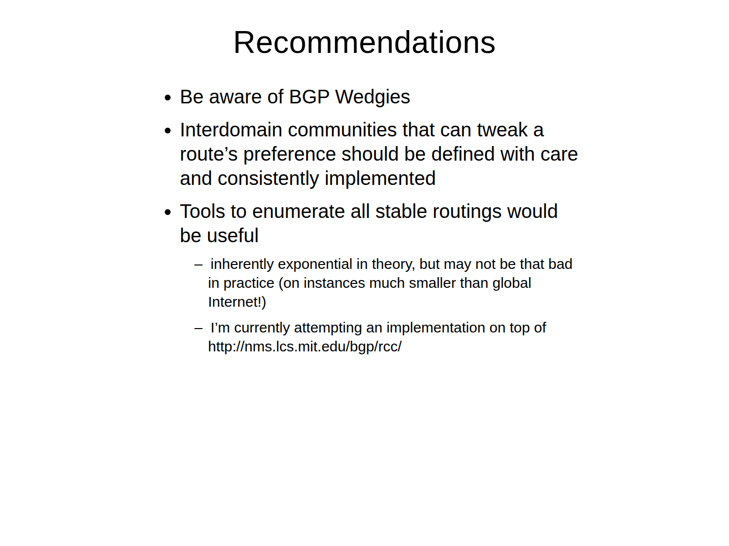Recommendations
Be aware of BGP Wedgies
Interdomain communities that can tweak a route’s preference should be defined with care and consistently implemented
Tools to enumerate all stable routings would be useful
inherently exponential in theory, but may not be that bad in practice (on instances much smaller than global Internet!)
I’m currently attempting an implementation on top of http://nms.lcs.mit.edu/bgp/rcc/